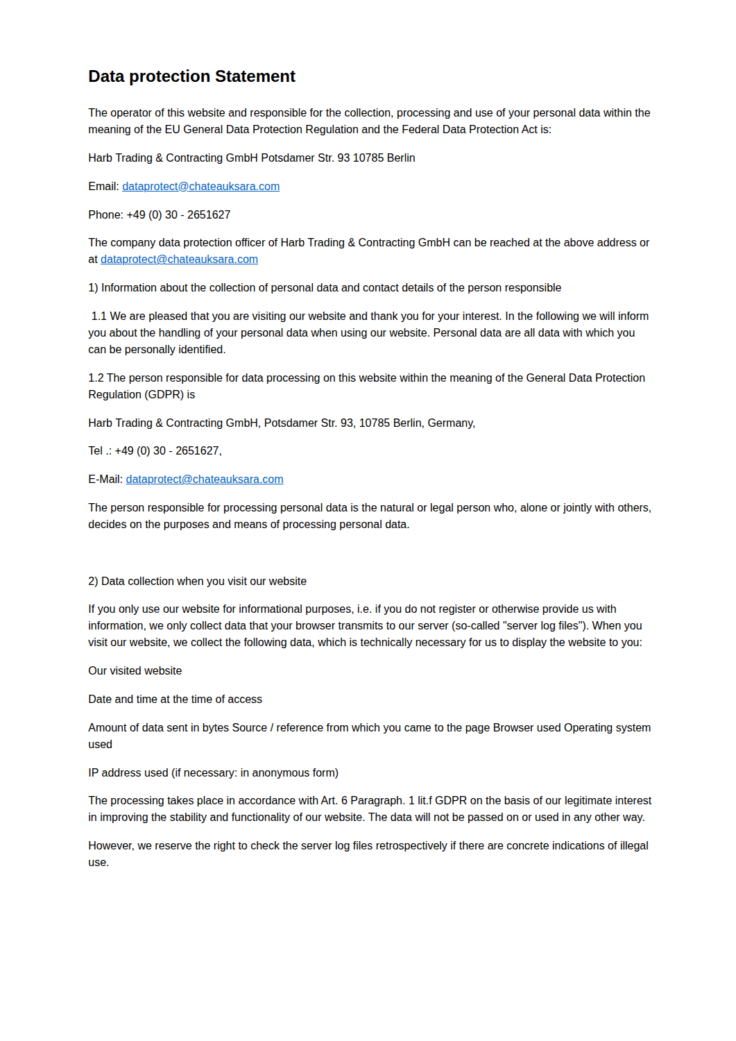Data protection Statement
The operator of this website and responsible for the collection, processing and use of your personal data within the meaning of the EU General Data Protection Regulation and the Federal Data Protection Act is:
Harb Trading & Contracting GmbH Potsdamer Str. 93 10785 Berlin
Email: dataprotect@chateauksara.com
Phone: +49 (0) 30 - 2651627
The company data protection officer of Harb Trading & Contracting GmbH can be reached at the above address or at dataprotect@chateauksara.com
1) Information about the collection of personal data and contact details of the person responsible
1.1 We are pleased that you are visiting our website and thank you for your interest. In the following we will inform you about the handling of your personal data when using our website. Personal data are all data with which you can be personally identified.
1.2 The person responsible for data processing on this website within the meaning of the General Data Protection Regulation (GDPR) is
Harb Trading & Contracting GmbH, Potsdamer Str. 93, 10785 Berlin, Germany,
Tel .: +49 (0) 30 - 2651627,
E-Mail: dataprotect@chateauksara.com
The person responsible for processing personal data is the natural or legal person who, alone or jointly with others, decides on the purposes and means of processing personal data.
2) Data collection when you visit our website
If you only use our website for informational purposes, i.e. if you do not register or otherwise provide us with information, we only collect data that your browser transmits to our server (so-called "server log files"). When you visit our website, we collect the following data, which is technically necessary for us to display the website to you:
Our visited website
Date and time at the time of access
Amount of data sent in bytes Source / reference from which you came to the page Browser used Operating system used
IP address used (if necessary: in anonymous form)
The processing takes place in accordance with Art. 6 Paragraph. 1 lit.f GDPR on the basis of our legitimate interest in improving the stability and functionality of our website. The data will not be passed on or used in any other way.
However, we reserve the right to check the server log files retrospectively if there are concrete indications of illegal use.